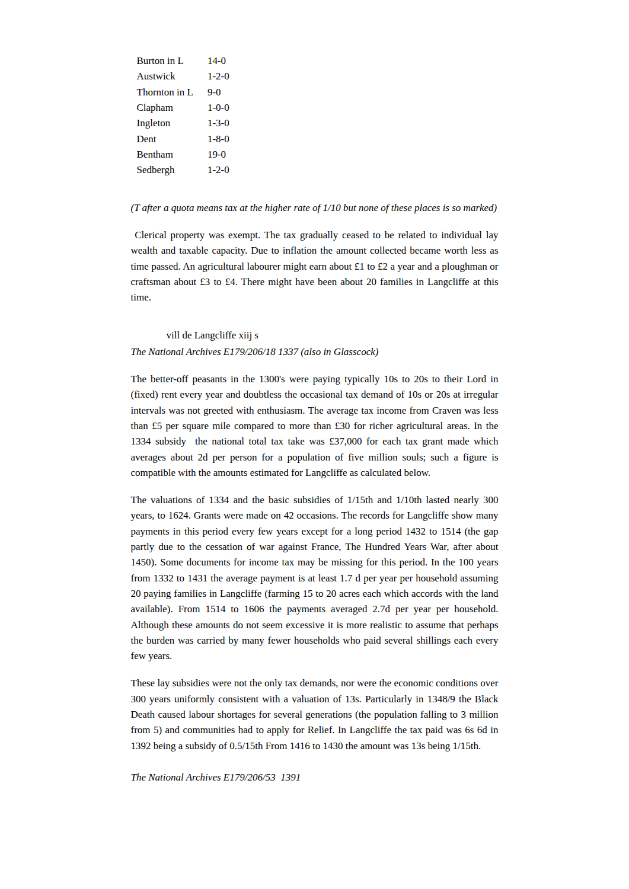| Burton in L | 14-0 |
| Austwick | 1-2-0 |
| Thornton in L | 9-0 |
| Clapham | 1-0-0 |
| Ingleton | 1-3-0 |
| Dent | 1-8-0 |
| Bentham | 19-0 |
| Sedbergh | 1-2-0 |
(T after a quota means tax at the higher rate of 1/10 but none of these places is so marked)
Clerical property was exempt. The tax gradually ceased to be related to individual lay wealth and taxable capacity. Due to inflation the amount collected became worth less as time passed. An agricultural labourer might earn about £1 to £2 a year and a ploughman or craftsman about £3 to £4. There might have been about 20 families in Langcliffe at this time.
vill de Langcliffe xiij s
The National Archives E179/206/18 1337 (also in Glasscock)
The better-off peasants in the 1300's were paying typically 10s to 20s to their Lord in (fixed) rent every year and doubtless the occasional tax demand of 10s or 20s at irregular intervals was not greeted with enthusiasm. The average tax income from Craven was less than £5 per square mile compared to more than £30 for richer agricultural areas. In the 1334 subsidy the national total tax take was £37,000 for each tax grant made which averages about 2d per person for a population of five million souls; such a figure is compatible with the amounts estimated for Langcliffe as calculated below.
The valuations of 1334 and the basic subsidies of 1/15th and 1/10th lasted nearly 300 years, to 1624. Grants were made on 42 occasions. The records for Langcliffe show many payments in this period every few years except for a long period 1432 to 1514 (the gap partly due to the cessation of war against France, The Hundred Years War, after about 1450). Some documents for income tax may be missing for this period. In the 100 years from 1332 to 1431 the average payment is at least 1.7 d per year per household assuming 20 paying families in Langcliffe (farming 15 to 20 acres each which accords with the land available). From 1514 to 1606 the payments averaged 2.7d per year per household. Although these amounts do not seem excessive it is more realistic to assume that perhaps the burden was carried by many fewer households who paid several shillings each every few years.
These lay subsidies were not the only tax demands, nor were the economic conditions over 300 years uniformly consistent with a valuation of 13s. Particularly in 1348/9 the Black Death caused labour shortages for several generations (the population falling to 3 million from 5) and communities had to apply for Relief. In Langcliffe the tax paid was 6s 6d in 1392 being a subsidy of 0.5/15th From 1416 to 1430 the amount was 13s being 1/15th.
The National Archives E179/206/53 1391